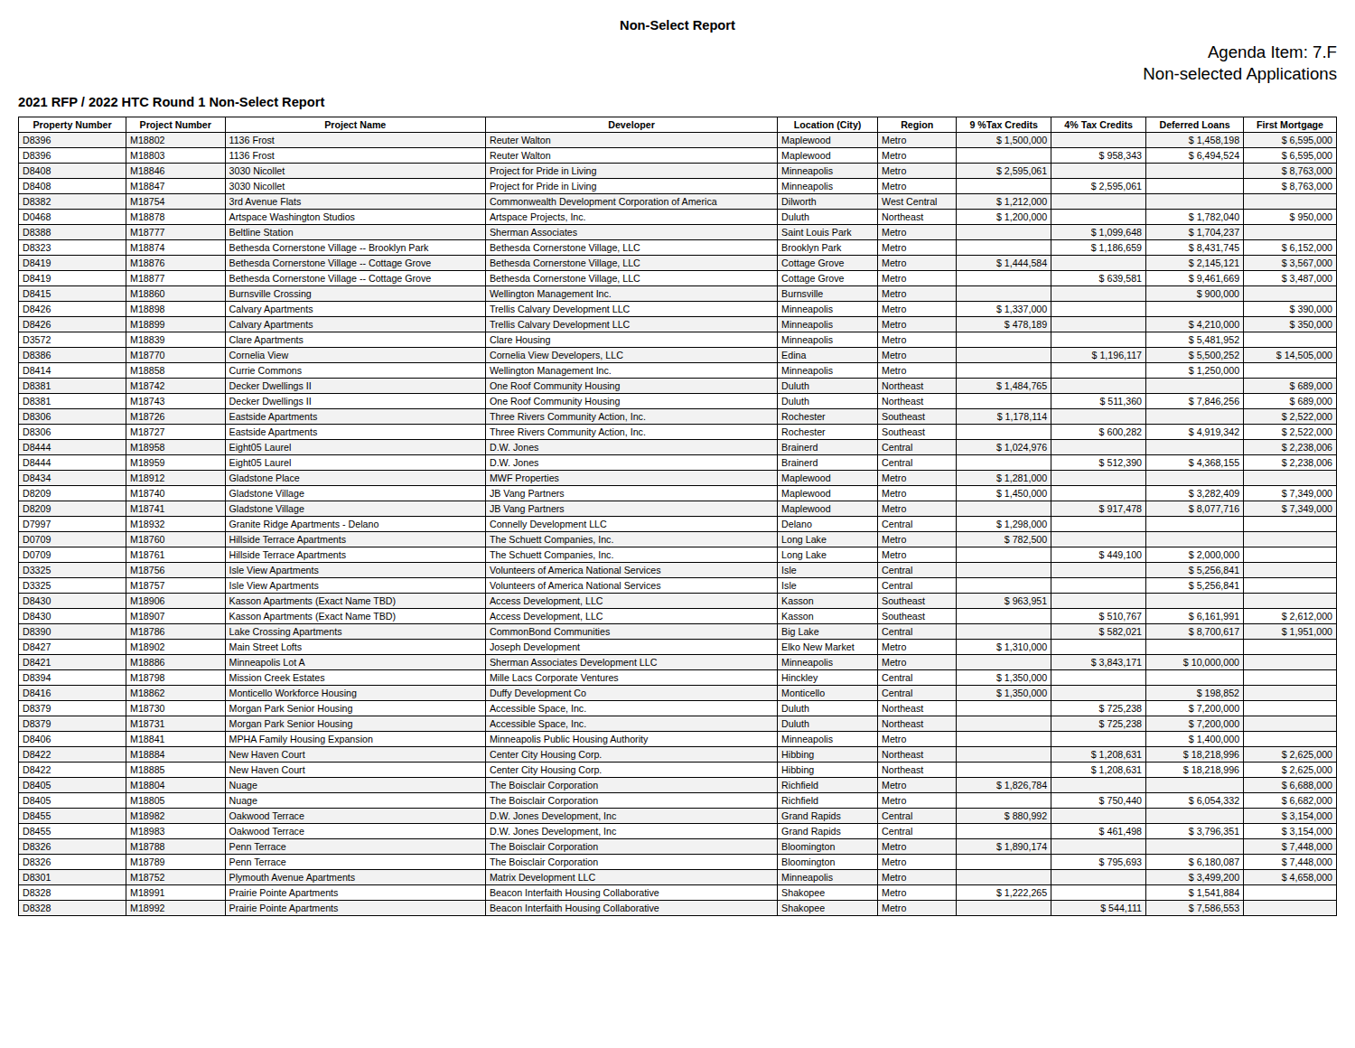Non-Select Report
Agenda Item: 7.F
Non-selected Applications
2021 RFP / 2022 HTC Round 1 Non-Select Report
| Property Number | Project Number | Project Name | Developer | Location (City) | Region | 9 %Tax Credits | 4% Tax Credits | Deferred Loans | First Mortgage |
| --- | --- | --- | --- | --- | --- | --- | --- | --- | --- |
| D8396 | M18802 | 1136 Frost | Reuter Walton | Maplewood | Metro | $ 1,500,000 | | $ 1,458,198 | $ 6,595,000 |
| D8396 | M18803 | 1136 Frost | Reuter Walton | Maplewood | Metro | | $ 958,343 | $ 6,494,524 | $ 6,595,000 |
| D8408 | M18846 | 3030 Nicollet | Project for Pride in Living | Minneapolis | Metro | $ 2,595,061 | | | $ 8,763,000 |
| D8408 | M18847 | 3030 Nicollet | Project for Pride in Living | Minneapolis | Metro | | $ 2,595,061 | | $ 8,763,000 |
| D8382 | M18754 | 3rd Avenue Flats | Commonwealth Development Corporation of America | Dilworth | West Central | $ 1,212,000 | | | |
| D0468 | M18878 | Artspace Washington Studios | Artspace Projects, Inc. | Duluth | Northeast | $ 1,200,000 | | $ 1,782,040 | $ 950,000 |
| D8388 | M18777 | Beltline Station | Sherman Associates | Saint Louis Park | Metro | | $ 1,099,648 | $ 1,704,237 | |
| D8323 | M18874 | Bethesda Cornerstone Village -- Brooklyn Park | Bethesda Cornerstone Village, LLC | Brooklyn Park | Metro | | $ 1,186,659 | $ 8,431,745 | $ 6,152,000 |
| D8419 | M18876 | Bethesda Cornerstone Village -- Cottage Grove | Bethesda Cornerstone Village, LLC | Cottage Grove | Metro | $ 1,444,584 | | $ 2,145,121 | $ 3,567,000 |
| D8419 | M18877 | Bethesda Cornerstone Village -- Cottage Grove | Bethesda Cornerstone Village, LLC | Cottage Grove | Metro | | $ 639,581 | $ 9,461,669 | $ 3,487,000 |
| D8415 | M18860 | Burnsville Crossing | Wellington Management Inc. | Burnsville | Metro | | | $ 900,000 | |
| D8426 | M18898 | Calvary Apartments | Trellis Calvary Development LLC | Minneapolis | Metro | $ 1,337,000 | | | $ 390,000 |
| D8426 | M18899 | Calvary Apartments | Trellis Calvary Development LLC | Minneapolis | Metro | $ 478,189 | | $ 4,210,000 | $ 350,000 |
| D3572 | M18839 | Clare Apartments | Clare Housing | Minneapolis | Metro | | | $ 5,481,952 | |
| D8386 | M18770 | Cornelia View | Cornelia View Developers, LLC | Edina | Metro | | $ 1,196,117 | $ 5,500,252 | $ 14,505,000 |
| D8414 | M18858 | Currie Commons | Wellington Management Inc. | Minneapolis | Metro | | | $ 1,250,000 | |
| D8381 | M18742 | Decker Dwellings II | One Roof Community Housing | Duluth | Northeast | $ 1,484,765 | | | $ 689,000 |
| D8381 | M18743 | Decker Dwellings II | One Roof Community Housing | Duluth | Northeast | | $ 511,360 | $ 7,846,256 | $ 689,000 |
| D8306 | M18726 | Eastside Apartments | Three Rivers Community Action, Inc. | Rochester | Southeast | $ 1,178,114 | | | $ 2,522,000 |
| D8306 | M18727 | Eastside Apartments | Three Rivers Community Action, Inc. | Rochester | Southeast | | $ 600,282 | $ 4,919,342 | $ 2,522,000 |
| D8444 | M18958 | Eight05 Laurel | D.W. Jones | Brainerd | Central | $ 1,024,976 | | | $ 2,238,006 |
| D8444 | M18959 | Eight05 Laurel | D.W. Jones | Brainerd | Central | | $ 512,390 | $ 4,368,155 | $ 2,238,006 |
| D8434 | M18912 | Gladstone Place | MWF Properties | Maplewood | Metro | $ 1,281,000 | | | |
| D8209 | M18740 | Gladstone Village | JB Vang Partners | Maplewood | Metro | $ 1,450,000 | | $ 3,282,409 | $ 7,349,000 |
| D8209 | M18741 | Gladstone Village | JB Vang Partners | Maplewood | Metro | | $ 917,478 | $ 8,077,716 | $ 7,349,000 |
| D7997 | M18932 | Granite Ridge Apartments - Delano | Connelly Development LLC | Delano | Central | $ 1,298,000 | | | |
| D0709 | M18760 | Hillside Terrace Apartments | The Schuett Companies, Inc. | Long Lake | Metro | $ 782,500 | | | |
| D0709 | M18761 | Hillside Terrace Apartments | The Schuett Companies, Inc. | Long Lake | Metro | | $ 449,100 | $ 2,000,000 | |
| D3325 | M18756 | Isle View Apartments | Volunteers of America National Services | Isle | Central | | | $ 5,256,841 | |
| D3325 | M18757 | Isle View Apartments | Volunteers of America National Services | Isle | Central | | | $ 5,256,841 | |
| D8430 | M18906 | Kasson Apartments (Exact Name TBD) | Access Development, LLC | Kasson | Southeast | $ 963,951 | | | |
| D8430 | M18907 | Kasson Apartments (Exact Name TBD) | Access Development, LLC | Kasson | Southeast | | $ 510,767 | $ 6,161,991 | $ 2,612,000 |
| D8390 | M18786 | Lake Crossing Apartments | CommonBond Communities | Big Lake | Central | | $ 582,021 | $ 8,700,617 | $ 1,951,000 |
| D8427 | M18902 | Main Street Lofts | Joseph Development | Elko New Market | Metro | $ 1,310,000 | | | |
| D8421 | M18886 | Minneapolis Lot A | Sherman Associates Development LLC | Minneapolis | Metro | | $ 3,843,171 | $ 10,000,000 | |
| D8394 | M18798 | Mission Creek Estates | Mille Lacs Corporate Ventures | Hinckley | Central | $ 1,350,000 | | | |
| D8416 | M18862 | Monticello Workforce Housing | Duffy Development Co | Monticello | Central | $ 1,350,000 | | $ 198,852 | |
| D8379 | M18730 | Morgan Park Senior Housing | Accessible Space, Inc. | Duluth | Northeast | | $ 725,238 | $ 7,200,000 | |
| D8379 | M18731 | Morgan Park Senior Housing | Accessible Space, Inc. | Duluth | Northeast | | $ 725,238 | $ 7,200,000 | |
| D8406 | M18841 | MPHA Family Housing Expansion | Minneapolis Public Housing Authority | Minneapolis | Metro | | | $ 1,400,000 | |
| D8422 | M18884 | New Haven Court | Center City Housing Corp. | Hibbing | Northeast | | $ 1,208,631 | $ 18,218,996 | $ 2,625,000 |
| D8422 | M18885 | New Haven Court | Center City Housing Corp. | Hibbing | Northeast | | $ 1,208,631 | $ 18,218,996 | $ 2,625,000 |
| D8405 | M18804 | Nuage | The Boisclair Corporation | Richfield | Metro | $ 1,826,784 | | | $ 6,688,000 |
| D8405 | M18805 | Nuage | The Boisclair Corporation | Richfield | Metro | | $ 750,440 | $ 6,054,332 | $ 6,682,000 |
| D8455 | M18982 | Oakwood Terrace | D.W. Jones Development, Inc | Grand Rapids | Central | $ 880,992 | | | $ 3,154,000 |
| D8455 | M18983 | Oakwood Terrace | D.W. Jones Development, Inc | Grand Rapids | Central | | $ 461,498 | $ 3,796,351 | $ 3,154,000 |
| D8326 | M18788 | Penn Terrace | The Boisclair Corporation | Bloomington | Metro | $ 1,890,174 | | | $ 7,448,000 |
| D8326 | M18789 | Penn Terrace | The Boisclair Corporation | Bloomington | Metro | | $ 795,693 | $ 6,180,087 | $ 7,448,000 |
| D8301 | M18752 | Plymouth Avenue Apartments | Matrix Development LLC | Minneapolis | Metro | | | $ 3,499,200 | $ 4,658,000 |
| D8328 | M18991 | Prairie Pointe Apartments | Beacon Interfaith Housing Collaborative | Shakopee | Metro | $ 1,222,265 | | $ 1,541,884 | |
| D8328 | M18992 | Prairie Pointe Apartments | Beacon Interfaith Housing Collaborative | Shakopee | Metro | | $ 544,111 | $ 7,586,553 | |